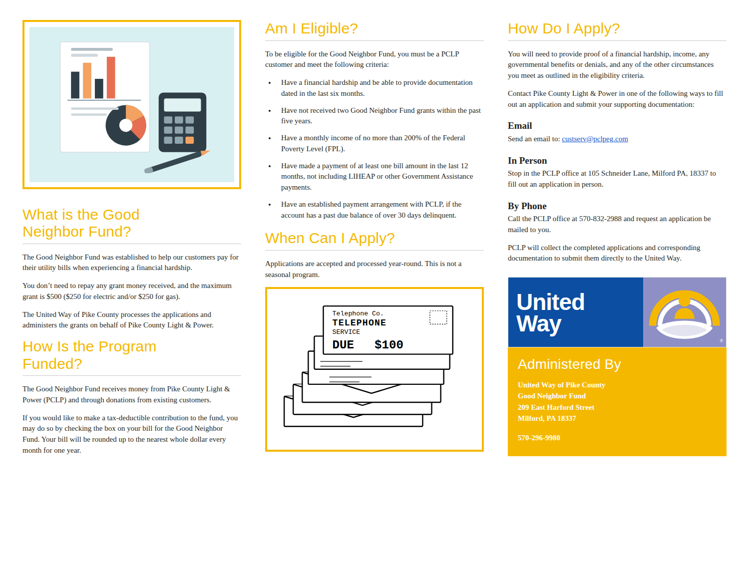What is the Good
Neighbor Fund?
The Good Neighbor Fund was established to help our customers pay for their utility bills when experiencing a financial hardship.
You don’t need to repay any grant money received, and the maximum grant is $500 ($250 for electric and/or $250 for gas).
The United Way of Pike County processes the applications and administers the grants on behalf of Pike County Light & Power.
How Is the Program
Funded?
The Good Neighbor Fund receives money from Pike County Light & Power (PCLP) and through donations from existing customers.
If you would like to make a tax-deductible contribution to the fund, you may do so by checking the box on your bill for the Good Neighbor Fund. Your bill will be rounded up to the nearest whole dollar every month for one year.
Am I Eligible?
To be eligible for the Good Neighbor Fund, you must be a PCLP customer and meet the following criteria:
Have a financial hardship and be able to provide documentation dated in the last six months.
Have not received two Good Neighbor Fund grants within the past five years.
Have a monthly income of no more than 200% of the Federal Poverty Level (FPL).
Have made a payment of at least one bill amount in the last 12 months, not including LIHEAP or other Government Assistance payments.
Have an established payment arrangement with PCLP, if the account has a past due balance of over 30 days delinquent.
When Can I Apply?
Applications are accepted and processed year-round. This is not a seasonal program.
Telephone Co. TELEPHONE SERVICE DUE $100
How Do I Apply?
You will need to provide proof of a financial hardship, income, any governmental benefits or denials, and any of the other circumstances you meet as outlined in the eligibility criteria.
Contact Pike County Light & Power in one of the following ways to fill out an application and submit your supporting documentation:
Email
Send an email to: custserv@pclpeg.com
In Person
Stop in the PCLP office at 105 Schneider Lane, Milford PA, 18337 to fill out an application in person.
By Phone
Call the PCLP office at 570-832-2988 and request an application be mailed to you.
PCLP will collect the completed applications and corresponding documentation to submit them directly to the United Way.
United Way
®
Administered By
United Way of Pike County
Good Neighbor Fund
209 East Harford Street
Milford, PA 18337
570-296-9980